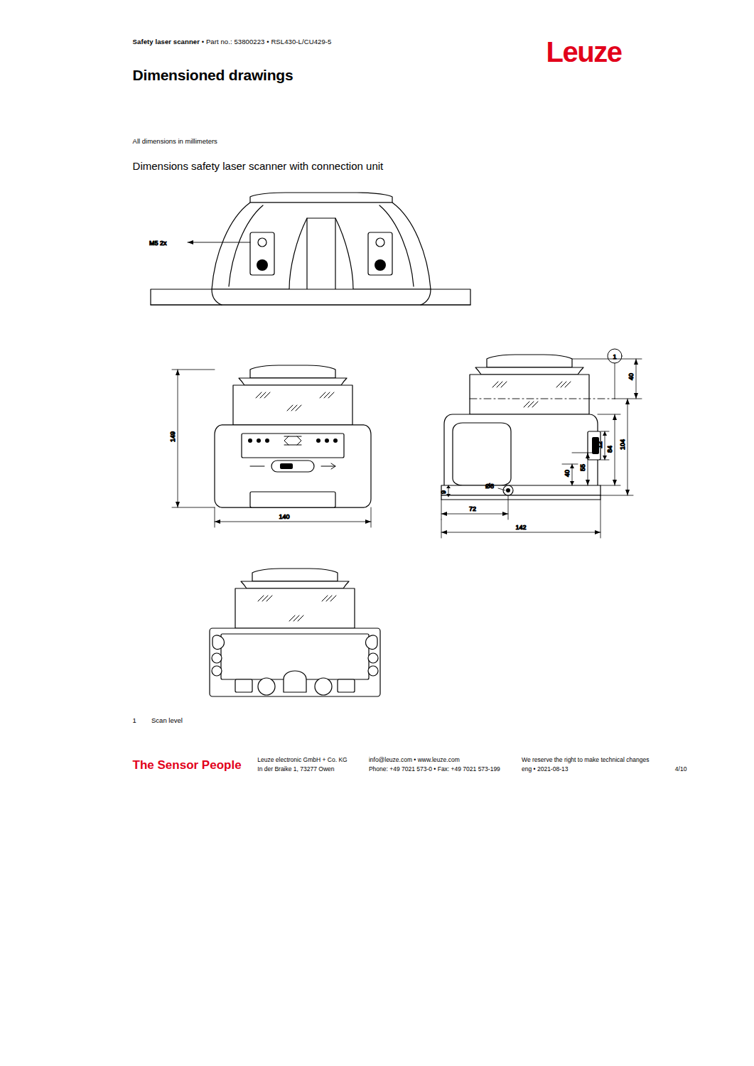Safety laser scanner • Part no.: 53800223 • RSL430-L/CU429-5
Dimensioned drawings
Leuze
All dimensions in millimeters
Dimensions safety laser scanner with connection unit
M5 2x
149 140
1 Ø8 40 104 84 12 55 40 9 72 142
1 Scan level
The Sensor People
Leuze electronic GmbH + Co. KG
In der Braike 1, 73277 Owen
info@leuze.com • www.leuze.com
Phone: +49 7021 573-0 • Fax: +49 7021 573-199
We reserve the right to make technical changes
eng • 2021-08-13 4/10